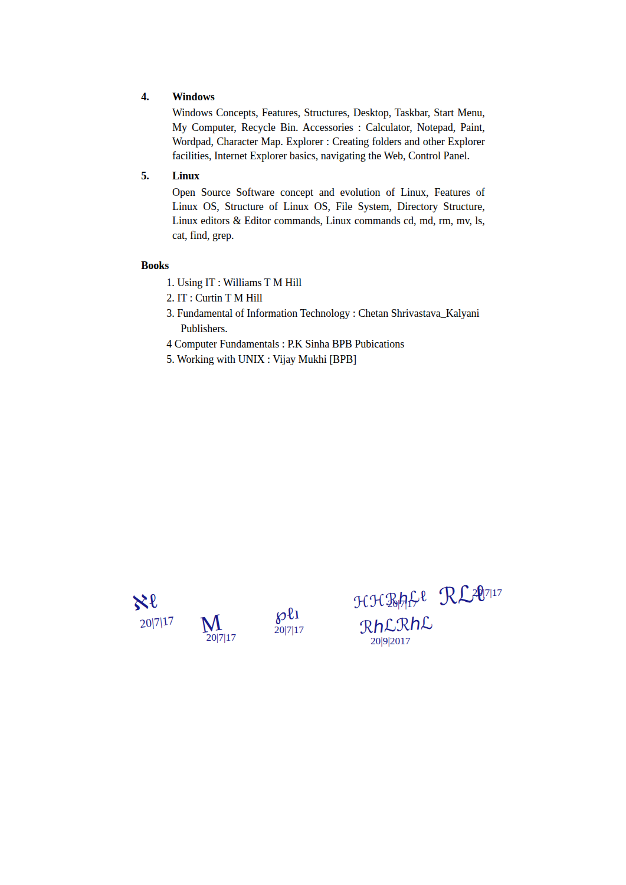4.
Windows
Windows Concepts, Features, Structures, Desktop, Taskbar, Start Menu, My Computer, Recycle Bin. Accessories : Calculator, Notepad, Paint, Wordpad, Character Map. Explorer : Creating folders and other Explorer facilities, Internet Explorer basics, navigating the Web, Control Panel.
5.
Linux
Open Source Software concept and evolution of Linux, Features of Linux OS, Structure of Linux OS, File System, Directory Structure, Linux editors & Editor commands, Linux commands cd, md, rm, mv, ls, cat, find, grep.
Books
1. Using IT : Williams T M Hill
2. IT : Curtin T M Hill
3. Fundamental of Information Technology : Chetan Shrivastava_Kalyani
Publishers.
4 Computer Fundamentals : P.K Sinha BPB Pubications
5. Working with UNIX : Vijay Mukhi [BPB]
ℵℓ
20|7|17
M
20|7|17
℘ℓı
20|7|17
ℋℋℛℎℒℓ
20|7|17
ℛℎℒℛℎℒ
20|9|2017
ℛℒℓ
20|7|17